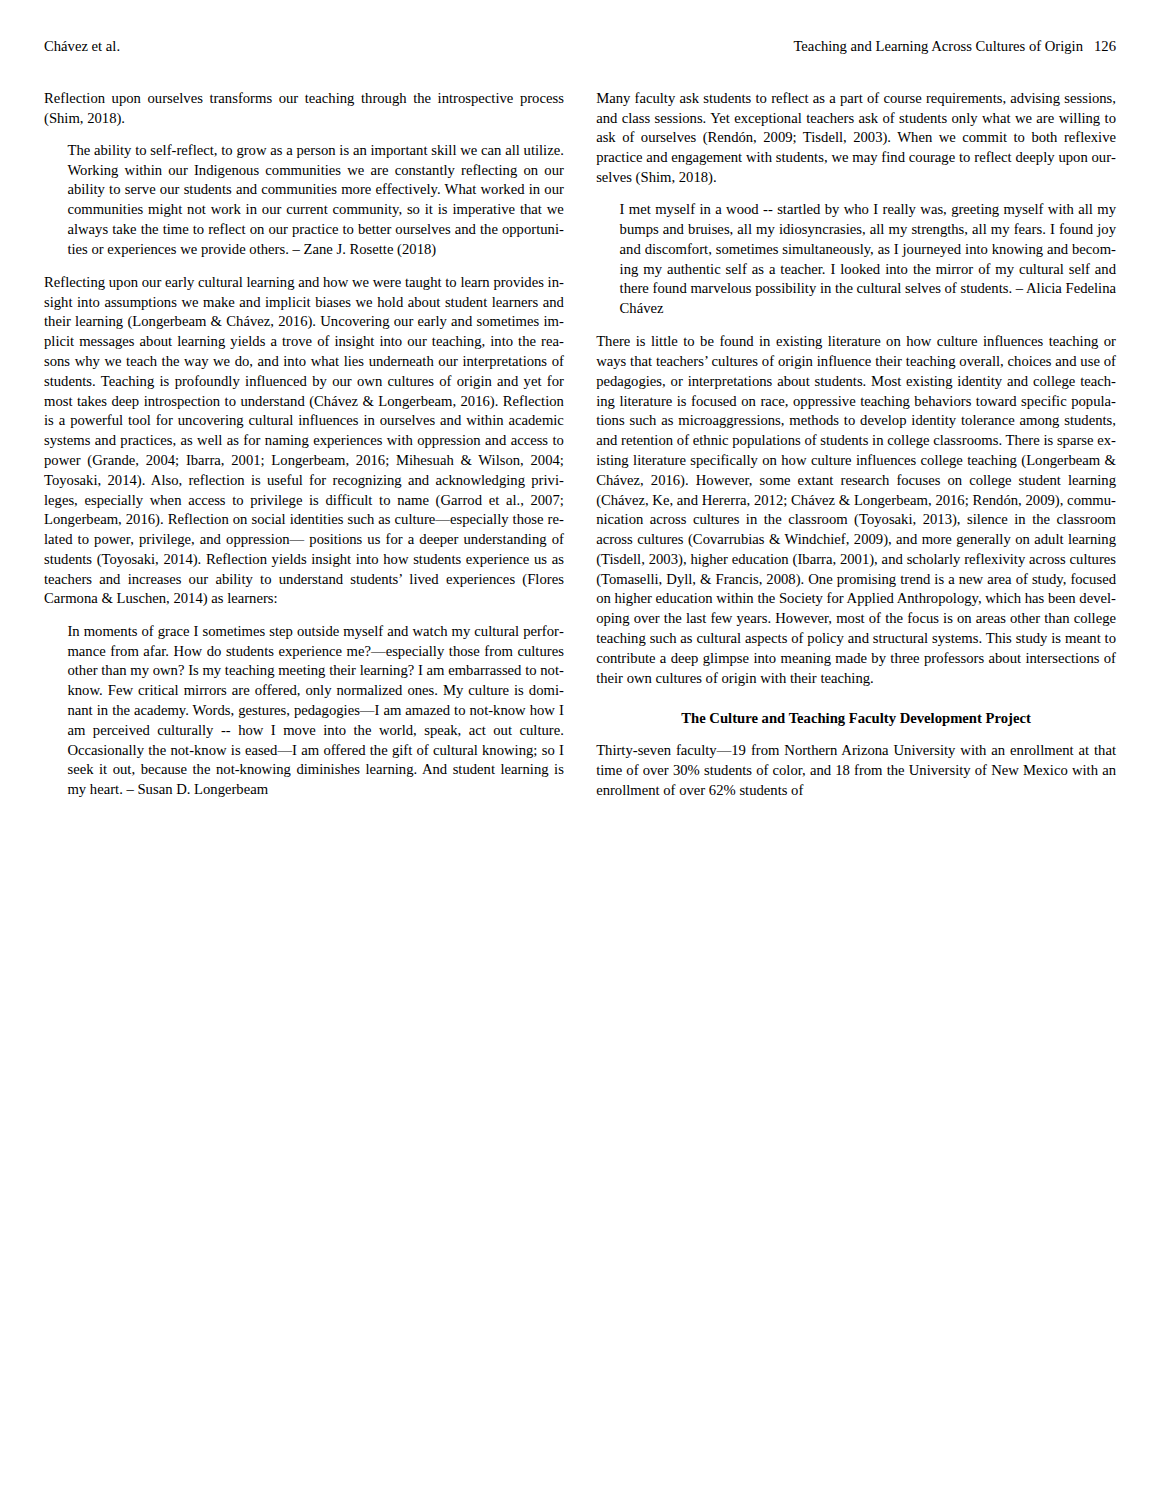Chávez et al. Teaching and Learning Across Cultures of Origin 126
Reflection upon ourselves transforms our teaching through the introspective process (Shim, 2018).
The ability to self-reflect, to grow as a person is an important skill we can all utilize. Working within our Indigenous communities we are constantly reflecting on our ability to serve our students and communities more effectively. What worked in our communities might not work in our current community, so it is imperative that we always take the time to reflect on our practice to better ourselves and the opportunities or experiences we provide others. – Zane J. Rosette (2018)
Reflecting upon our early cultural learning and how we were taught to learn provides insight into assumptions we make and implicit biases we hold about student learners and their learning (Longerbeam & Chávez, 2016). Uncovering our early and sometimes implicit messages about learning yields a trove of insight into our teaching, into the reasons why we teach the way we do, and into what lies underneath our interpretations of students. Teaching is profoundly influenced by our own cultures of origin and yet for most takes deep introspection to understand (Chávez & Longerbeam, 2016). Reflection is a powerful tool for uncovering cultural influences in ourselves and within academic systems and practices, as well as for naming experiences with oppression and access to power (Grande, 2004; Ibarra, 2001; Longerbeam, 2016; Mihesuah & Wilson, 2004; Toyosaki, 2014). Also, reflection is useful for recognizing and acknowledging privileges, especially when access to privilege is difficult to name (Garrod et al., 2007; Longerbeam, 2016). Reflection on social identities such as culture—especially those related to power, privilege, and oppression— positions us for a deeper understanding of students (Toyosaki, 2014). Reflection yields insight into how students experience us as teachers and increases our ability to understand students’ lived experiences (Flores Carmona & Luschen, 2014) as learners:
In moments of grace I sometimes step outside myself and watch my cultural performance from afar. How do students experience me?—especially those from cultures other than my own? Is my teaching meeting their learning? I am embarrassed to not-know. Few critical mirrors are offered, only normalized ones. My culture is dominant in the academy. Words, gestures, pedagogies—I am amazed to not-know how I am perceived culturally -- how I move into the world, speak, act out culture. Occasionally the not-know is eased—I am offered the gift of cultural knowing; so I seek it out, because the not-knowing diminishes learning. And student learning is my heart. – Susan D. Longerbeam
Many faculty ask students to reflect as a part of course requirements, advising sessions, and class sessions. Yet exceptional teachers ask of students only what we are willing to ask of ourselves (Rendón, 2009; Tisdell, 2003). When we commit to both reflexive practice and engagement with students, we may find courage to reflect deeply upon ourselves (Shim, 2018).
I met myself in a wood -- startled by who I really was, greeting myself with all my bumps and bruises, all my idiosyncrasies, all my strengths, all my fears. I found joy and discomfort, sometimes simultaneously, as I journeyed into knowing and becoming my authentic self as a teacher. I looked into the mirror of my cultural self and there found marvelous possibility in the cultural selves of students. – Alicia Fedelina Chávez
There is little to be found in existing literature on how culture influences teaching or ways that teachers’ cultures of origin influence their teaching overall, choices and use of pedagogies, or interpretations about students. Most existing identity and college teaching literature is focused on race, oppressive teaching behaviors toward specific populations such as microaggressions, methods to develop identity tolerance among students, and retention of ethnic populations of students in college classrooms. There is sparse existing literature specifically on how culture influences college teaching (Longerbeam & Chávez, 2016). However, some extant research focuses on college student learning (Chávez, Ke, and Hererra, 2012; Chávez & Longerbeam, 2016; Rendón, 2009), communication across cultures in the classroom (Toyosaki, 2013), silence in the classroom across cultures (Covarrubias & Windchief, 2009), and more generally on adult learning (Tisdell, 2003), higher education (Ibarra, 2001), and scholarly reflexivity across cultures (Tomaselli, Dyll, & Francis, 2008). One promising trend is a new area of study, focused on higher education within the Society for Applied Anthropology, which has been developing over the last few years. However, most of the focus is on areas other than college teaching such as cultural aspects of policy and structural systems. This study is meant to contribute a deep glimpse into meaning made by three professors about intersections of their own cultures of origin with their teaching.
The Culture and Teaching Faculty Development Project
Thirty-seven faculty—19 from Northern Arizona University with an enrollment at that time of over 30% students of color, and 18 from the University of New Mexico with an enrollment of over 62% students of